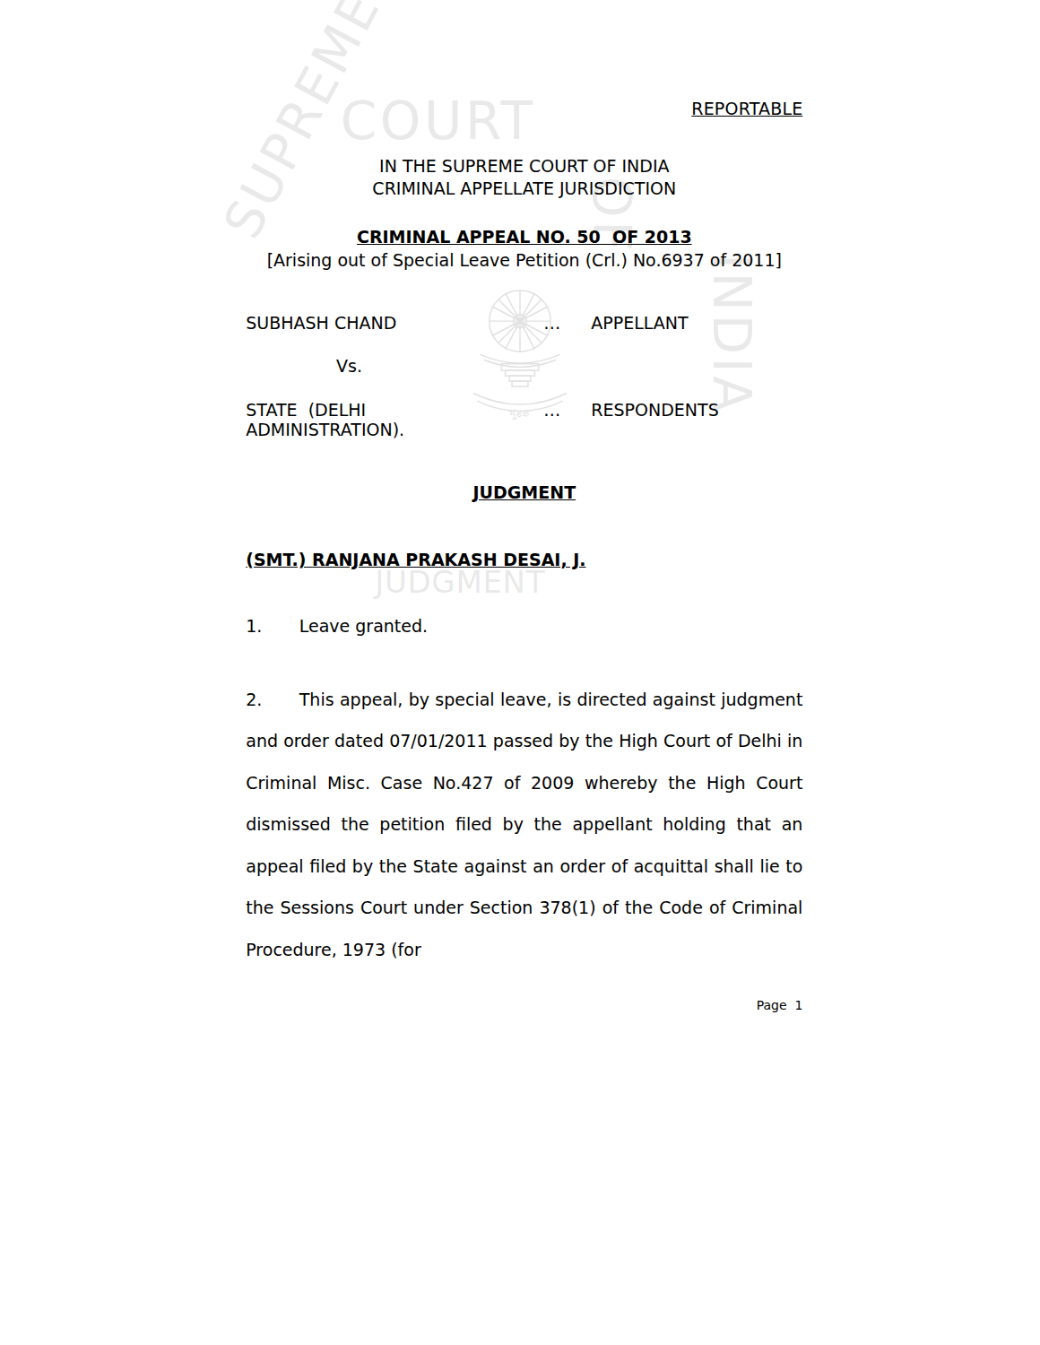SUPREME
COURT
OF
INDIA
JUDGMENT
मुंडक
REPORTABLE
IN THE SUPREME COURT OF INDIA
CRIMINAL APPELLATE JURISDICTION
CRIMINAL APPEAL NO. 50 OF 2013
[Arising out of Special Leave Petition (Crl.) No.6937 of 2011]
| SUBHASH CHAND | … | APPELLANT |
| Vs. | | |
| STATE (DELHI ADMINISTRATION). | … | RESPONDENTS |
JUDGMENT
(SMT.) RANJANA PRAKASH DESAI, J.
1. Leave granted.
2. This appeal, by special leave, is directed against judgment and order dated 07/01/2011 passed by the High Court of Delhi in Criminal Misc. Case No.427 of 2009 whereby the High Court dismissed the petition filed by the appellant holding that an appeal filed by the State against an order of acquittal shall lie to the Sessions Court under Section 378(1) of the Code of Criminal Procedure, 1973 (for
Page 1